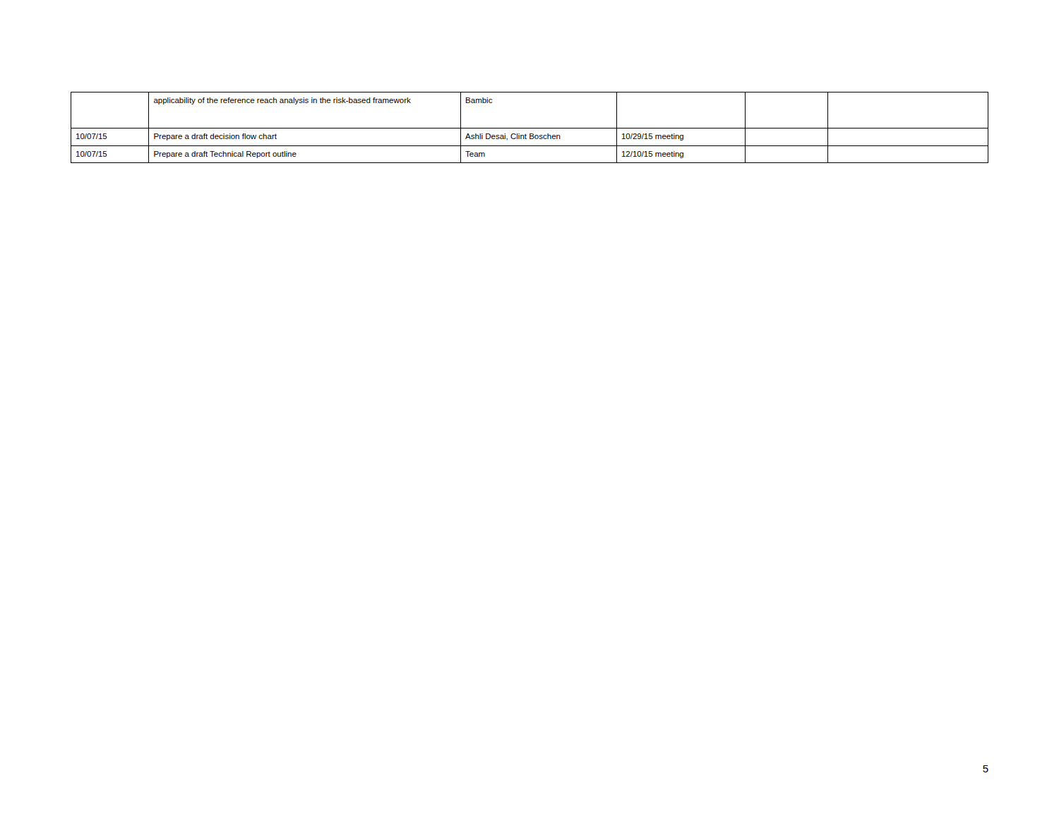| | applicability of the reference reach analysis in the risk-based framework | Bambic | | | |
| 10/07/15 | Prepare a draft decision flow chart | Ashli Desai, Clint Boschen | 10/29/15 meeting | | |
| 10/07/15 | Prepare a draft Technical Report outline | Team | 12/10/15 meeting | | |
5